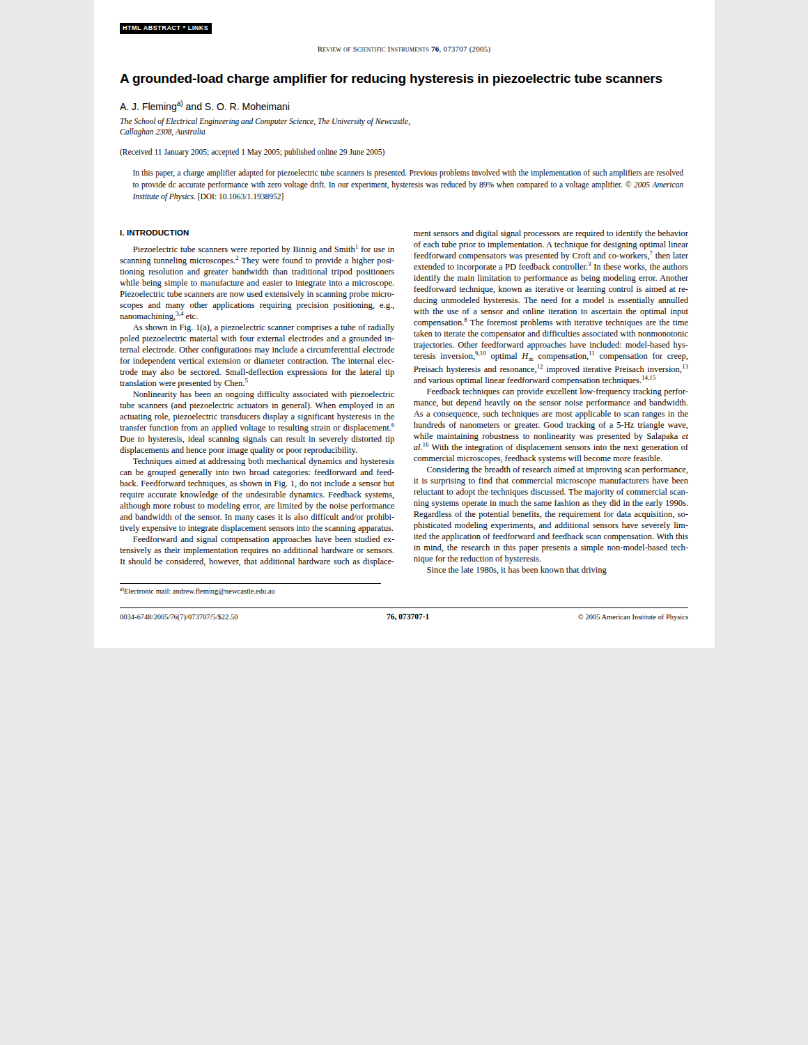HTML ABSTRACT * LINKS
Review of Scientific Instruments 76, 073707 (2005)
A grounded-load charge amplifier for reducing hysteresis in piezoelectric tube scanners
A. J. Fleminga) and S. O. R. Moheimani
The School of Electrical Engineering and Computer Science, The University of Newcastle,
Callaghan 2308, Australia
(Received 11 January 2005; accepted 1 May 2005; published online 29 June 2005)
In this paper, a charge amplifier adapted for piezoelectric tube scanners is presented. Previous problems involved with the implementation of such amplifiers are resolved to provide dc accurate performance with zero voltage drift. In our experiment, hysteresis was reduced by 89% when compared to a voltage amplifier. © 2005 American Institute of Physics. [DOI: 10.1063/1.1938952]
I. INTRODUCTION
Piezoelectric tube scanners were reported by Binnig and Smith1 for use in scanning tunneling microscopes.2 They were found to provide a higher positioning resolution and greater bandwidth than traditional tripod positioners while being simple to manufacture and easier to integrate into a microscope. Piezoelectric tube scanners are now used extensively in scanning probe microscopes and many other applications requiring precision positioning, e.g., nanomachining,3,4 etc.
As shown in Fig. 1(a), a piezoelectric scanner comprises a tube of radially poled piezoelectric material with four external electrodes and a grounded internal electrode. Other configurations may include a circumferential electrode for independent vertical extension or diameter contraction. The internal electrode may also be sectored. Small-deflection expressions for the lateral tip translation were presented by Chen.5
Nonlinearity has been an ongoing difficulty associated with piezoelectric tube scanners (and piezoelectric actuators in general). When employed in an actuating role, piezoelectric transducers display a significant hysteresis in the transfer function from an applied voltage to resulting strain or displacement.6 Due to hysteresis, ideal scanning signals can result in severely distorted tip displacements and hence poor image quality or poor reproducibility.
Techniques aimed at addressing both mechanical dynamics and hysteresis can be grouped generally into two broad categories: feedforward and feedback. Feedforward techniques, as shown in Fig. 1, do not include a sensor but require accurate knowledge of the undesirable dynamics. Feedback systems, although more robust to modeling error, are limited by the noise performance and bandwidth of the sensor. In many cases it is also difficult and/or prohibitively expensive to integrate displacement sensors into the scanning apparatus.
Feedforward and signal compensation approaches have been studied extensively as their implementation requires no additional hardware or sensors. It should be considered, however, that additional hardware such as displacement sensors and digital signal processors are required to identify the behavior of each tube prior to implementation. A technique for designing optimal linear feedforward compensators was presented by Croft and co-workers,7 then later extended to incorporate a PD feedback controller.3 In these works, the authors identify the main limitation to performance as being modeling error. Another feedforward technique, known as iterative or learning control is aimed at reducing unmodeled hysteresis. The need for a model is essentially annulled with the use of a sensor and online iteration to ascertain the optimal input compensation.8 The foremost problems with iterative techniques are the time taken to iterate the compensator and difficulties associated with nonmonotonic trajectories. Other feedforward approaches have included: model-based hysteresis inversion,9,10 optimal H∞ compensation,11 compensation for creep, Preisach hysteresis and resonance,12 improved iterative Preisach inversion,13 and various optimal linear feedforward compensation techniques.14,15
Feedback techniques can provide excellent low-frequency tracking performance, but depend heavily on the sensor noise performance and bandwidth. As a consequence, such techniques are most applicable to scan ranges in the hundreds of nanometers or greater. Good tracking of a 5-Hz triangle wave, while maintaining robustness to nonlinearity was presented by Salapaka et al.16 With the integration of displacement sensors into the next generation of commercial microscopes, feedback systems will become more feasible.
Considering the breadth of research aimed at improving scan performance, it is surprising to find that commercial microscope manufacturers have been reluctant to adopt the techniques discussed. The majority of commercial scanning systems operate in much the same fashion as they did in the early 1990s. Regardless of the potential benefits, the requirement for data acquisition, sophisticated modeling experiments, and additional sensors have severely limited the application of feedforward and feedback scan compensation. With this in mind, the research in this paper presents a simple non-model-based technique for the reduction of hysteresis.
Since the late 1980s, it has been known that driving
a)Electronic mail: andrew.fleming@newcastle.edu.au
0034-6748/2005/76(7)/073707/5/$22.50
76, 073707-1
© 2005 American Institute of Physics